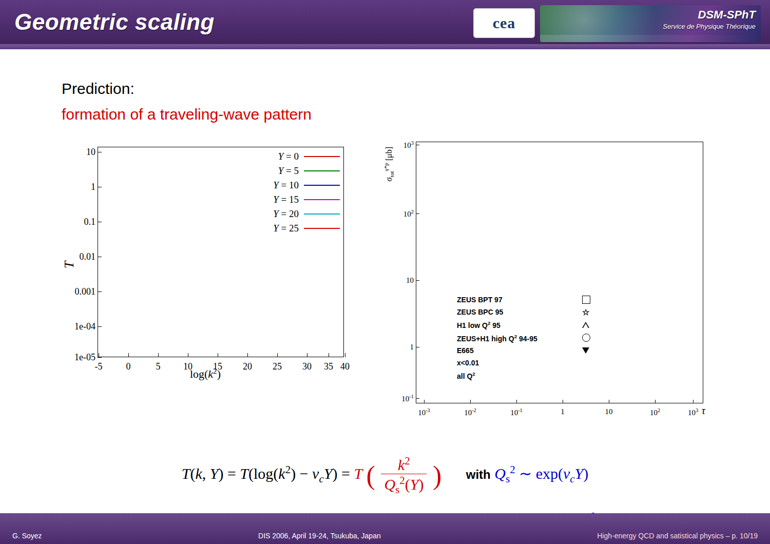Geometric scaling
cea
DSM-SPhT
Service de Physique Théorique
Prediction:
formation of a traveling-wave pattern
T
10
1
0.1
0.01
0.001
1e-04
1e-05
-5
0
5
10
15
20
25
30
35
40
log(k2)
Y = 0
Y = 5
Y = 10
Y = 15
Y = 20
Y = 25
σtotγ*p [μb]
103
102
10
1
10-1
10-3
10-2
10-1
1
10
102
103
τ
ZEUS BPT 97
ZEUS BPC 95
H1 low Q2 95
ZEUS+H1 high Q2 94-95
E665
x<0.01
all Q2
T(k, Y) = T(log(k2) − vcY) = T ( k2 Qs2(Y) ) with Qs2 ∼ exp(vcY)
Geometric scaling (speed of the wave → energy dependence of Qs2)
G. Soyez
DIS 2006, April 19-24, Tsukuba, Japan
High-energy QCD and satistical physics – p. 10/19